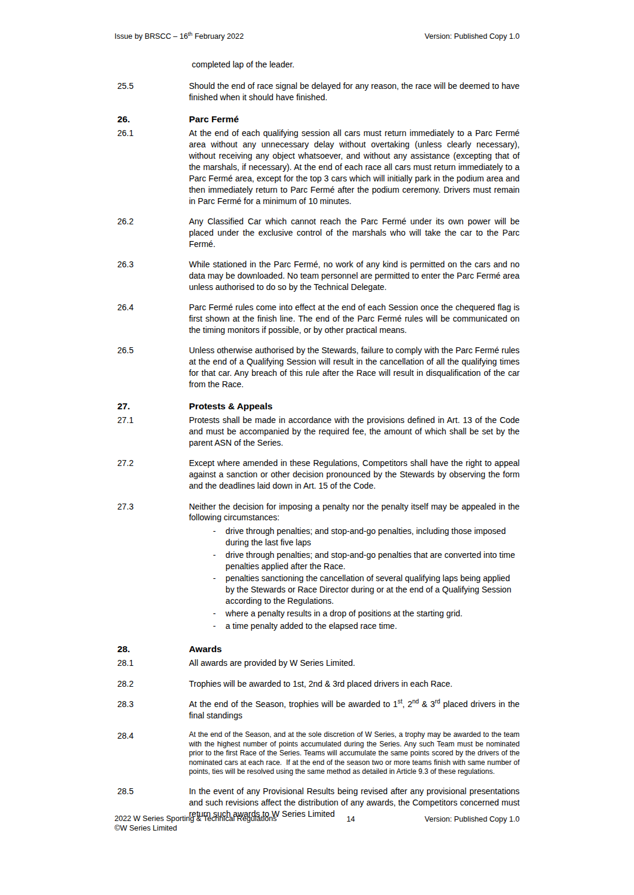Issue by BRSCC – 16th February 2022
Version: Published Copy 1.0
completed lap of the leader.
25.5
Should the end of race signal be delayed for any reason, the race will be deemed to have finished when it should have finished.
26.
Parc Fermé
26.1
At the end of each qualifying session all cars must return immediately to a Parc Fermé area without any unnecessary delay without overtaking (unless clearly necessary), without receiving any object whatsoever, and without any assistance (excepting that of the marshals, if necessary). At the end of each race all cars must return immediately to a Parc Fermé area, except for the top 3 cars which will initially park in the podium area and then immediately return to Parc Fermé after the podium ceremony. Drivers must remain in Parc Fermé for a minimum of 10 minutes.
26.2
Any Classified Car which cannot reach the Parc Fermé under its own power will be placed under the exclusive control of the marshals who will take the car to the Parc Fermé.
26.3
While stationed in the Parc Fermé, no work of any kind is permitted on the cars and no data may be downloaded. No team personnel are permitted to enter the Parc Fermé area unless authorised to do so by the Technical Delegate.
26.4
Parc Fermé rules come into effect at the end of each Session once the chequered flag is first shown at the finish line. The end of the Parc Fermé rules will be communicated on the timing monitors if possible, or by other practical means.
26.5
Unless otherwise authorised by the Stewards, failure to comply with the Parc Fermé rules at the end of a Qualifying Session will result in the cancellation of all the qualifying times for that car. Any breach of this rule after the Race will result in disqualification of the car from the Race.
27.
Protests & Appeals
27.1
Protests shall be made in accordance with the provisions defined in Art. 13 of the Code and must be accompanied by the required fee, the amount of which shall be set by the parent ASN of the Series.
27.2
Except where amended in these Regulations, Competitors shall have the right to appeal against a sanction or other decision pronounced by the Stewards by observing the form and the deadlines laid down in Art. 15 of the Code.
27.3
Neither the decision for imposing a penalty nor the penalty itself may be appealed in the following circumstances:
drive through penalties; and stop-and-go penalties, including those imposed during the last five laps
drive through penalties; and stop-and-go penalties that are converted into time penalties applied after the Race.
penalties sanctioning the cancellation of several qualifying laps being applied by the Stewards or Race Director during or at the end of a Qualifying Session according to the Regulations.
where a penalty results in a drop of positions at the starting grid.
a time penalty added to the elapsed race time.
28.
Awards
28.1
All awards are provided by W Series Limited.
28.2
Trophies will be awarded to 1st, 2nd & 3rd placed drivers in each Race.
28.3
At the end of the Season, trophies will be awarded to 1st, 2nd & 3rd placed drivers in the final standings
28.4
At the end of the Season, and at the sole discretion of W Series, a trophy may be awarded to the team with the highest number of points accumulated during the Series. Any such Team must be nominated prior to the first Race of the Series. Teams will accumulate the same points scored by the drivers of the nominated cars at each race. If at the end of the season two or more teams finish with same number of points, ties will be resolved using the same method as detailed in Article 9.3 of these regulations.
28.5
In the event of any Provisional Results being revised after any provisional presentations and such revisions affect the distribution of any awards, the Competitors concerned must return such awards to W Series Limited
2022 W Series Sporting & Technical Regulations
©W Series Limited
14
Version: Published Copy 1.0